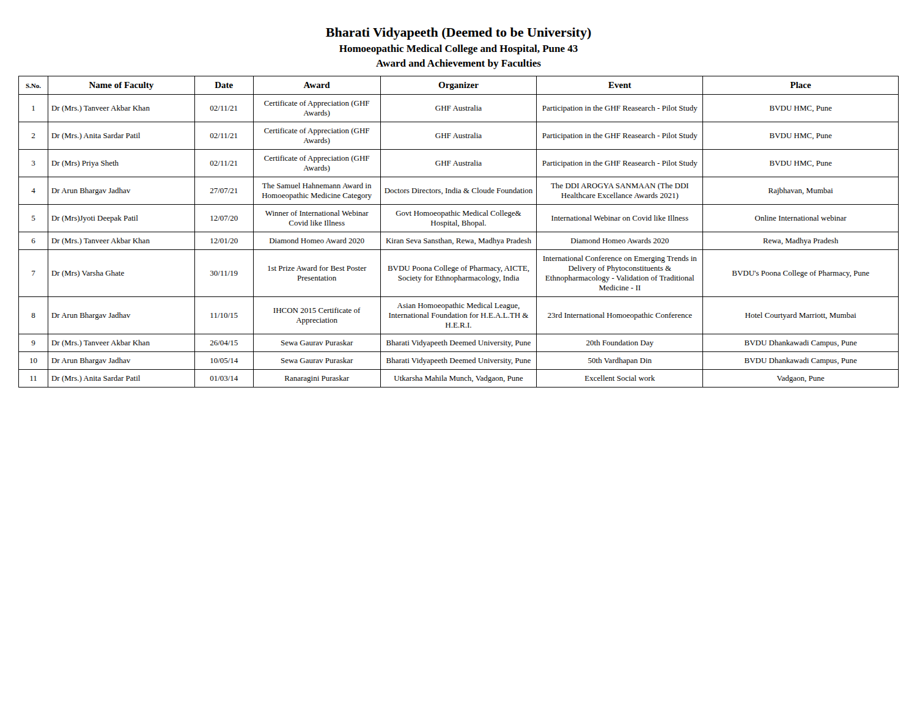Bharati Vidyapeeth (Deemed to be University)
Homoeopathic Medical College and Hospital, Pune 43
Award and Achievement by Faculties
| S.No. | Name of Faculty | Date | Award | Organizer | Event | Place |
| --- | --- | --- | --- | --- | --- | --- |
| 1 | Dr (Mrs.) Tanveer Akbar Khan | 02/11/21 | Certificate of Appreciation (GHF Awards) | GHF Australia | Participation in the GHF Reasearch - Pilot Study | BVDU HMC, Pune |
| 2 | Dr (Mrs.) Anita Sardar Patil | 02/11/21 | Certificate of Appreciation (GHF Awards) | GHF Australia | Participation in the GHF Reasearch - Pilot Study | BVDU HMC, Pune |
| 3 | Dr (Mrs) Priya Sheth | 02/11/21 | Certificate of Appreciation (GHF Awards) | GHF Australia | Participation in the GHF Reasearch - Pilot Study | BVDU HMC, Pune |
| 4 | Dr Arun Bhargav Jadhav | 27/07/21 | The Samuel Hahnemann Award in Homoeopathic Medicine Category | Doctors Directors, India & Cloude Foundation | The DDI AROGYA SANMAAN (The DDI Healthcare Excellance Awards 2021) | Rajbhavan, Mumbai |
| 5 | Dr (Mrs)Jyoti Deepak Patil | 12/07/20 | Winner of International Webinar Covid like Illness | Govt Homoeopathic Medical College& Hospital, Bhopal. | International Webinar on Covid like Illness | Online International webinar |
| 6 | Dr (Mrs.) Tanveer Akbar Khan | 12/01/20 | Diamond Homeo Award 2020 | Kiran Seva Sansthan, Rewa, Madhya Pradesh | Diamond Homeo Awards 2020 | Rewa, Madhya Pradesh |
| 7 | Dr (Mrs) Varsha Ghate | 30/11/19 | 1st Prize Award for Best Poster Presentation | BVDU Poona College of Pharmacy, AICTE, Society for Ethnopharmacology, India | International Conference on Emerging Trends in Delivery of Phytoconstituents & Ethnopharmacology - Validation of Traditional Medicine - II | BVDU's Poona College of Pharmacy, Pune |
| 8 | Dr Arun Bhargav Jadhav | 11/10/15 | IHCON 2015 Certificate of Appreciation | Asian Homoeopathic Medical League, International Foundation for H.E.A.L.TH & H.E.R.I. | 23rd International Homoeopathic Conference | Hotel Courtyard Marriott, Mumbai |
| 9 | Dr (Mrs.) Tanveer Akbar Khan | 26/04/15 | Sewa Gaurav Puraskar | Bharati Vidyapeeth Deemed University, Pune | 20th Foundation Day | BVDU Dhankawadi Campus, Pune |
| 10 | Dr Arun Bhargav Jadhav | 10/05/14 | Sewa Gaurav Puraskar | Bharati Vidyapeeth Deemed University, Pune | 50th Vardhapan Din | BVDU Dhankawadi Campus, Pune |
| 11 | Dr (Mrs.) Anita Sardar Patil | 01/03/14 | Ranaragini Puraskar | Utkarsha Mahila Munch, Vadgaon, Pune | Excellent Social work | Vadgaon, Pune |